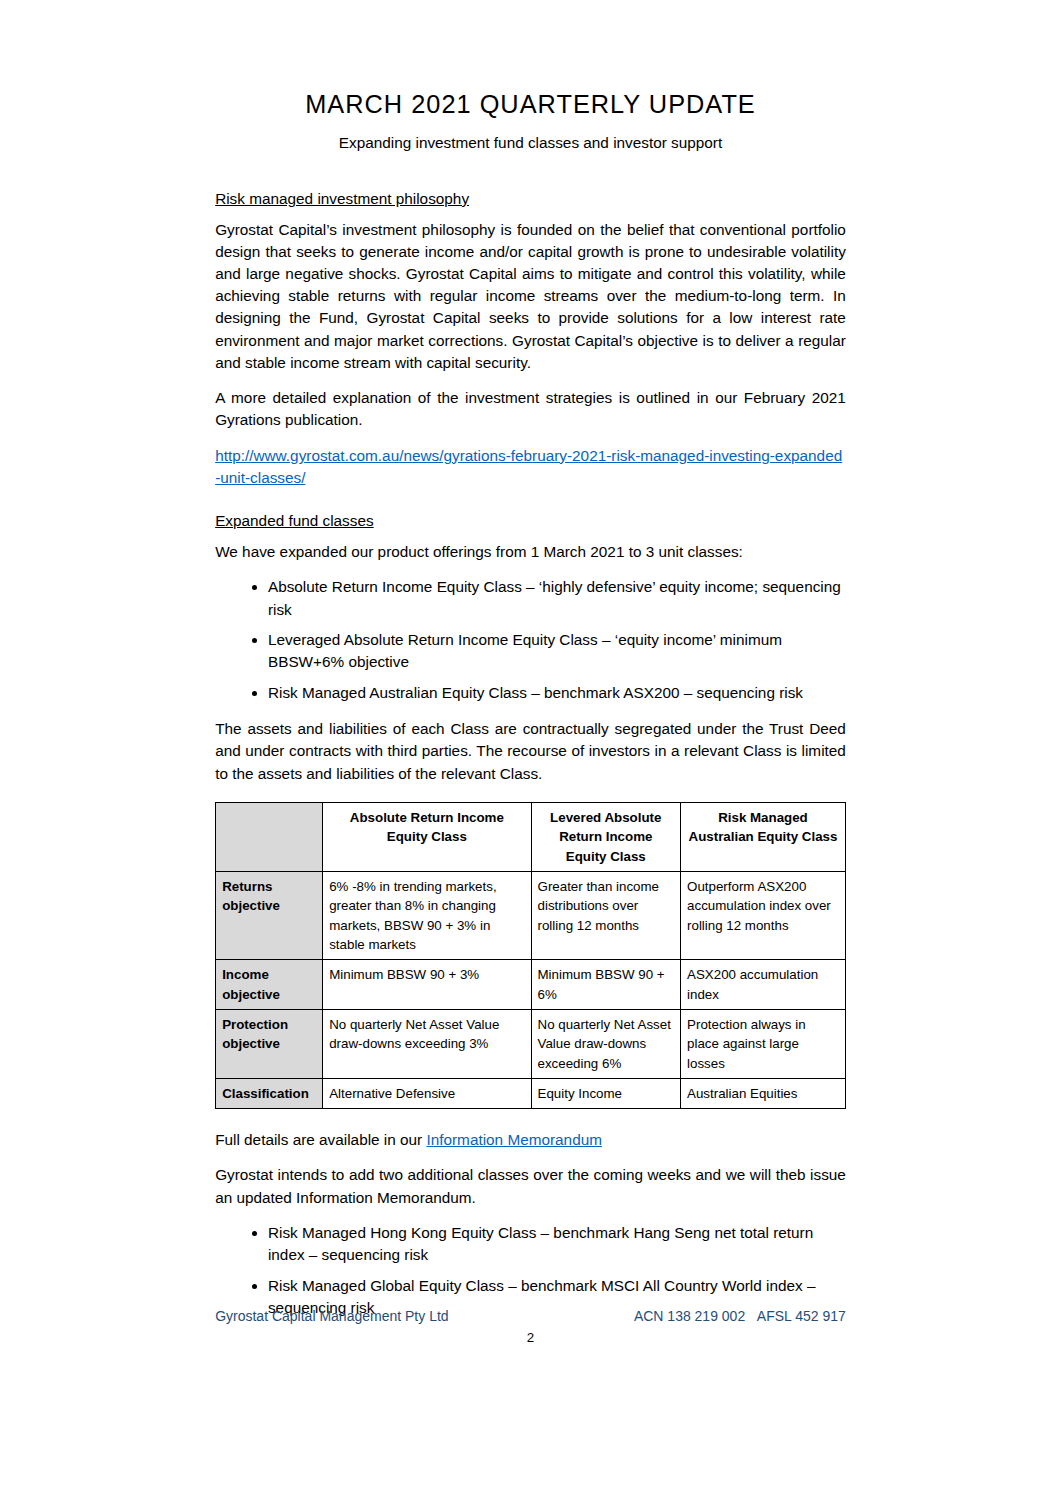MARCH 2021 QUARTERLY UPDATE
Expanding investment fund classes and investor support
Risk managed investment philosophy
Gyrostat Capital’s investment philosophy is founded on the belief that conventional portfolio design that seeks to generate income and/or capital growth is prone to undesirable volatility and large negative shocks. Gyrostat Capital aims to mitigate and control this volatility, while achieving stable returns with regular income streams over the medium-to-long term. In designing the Fund, Gyrostat Capital seeks to provide solutions for a low interest rate environment and major market corrections. Gyrostat Capital’s objective is to deliver a regular and stable income stream with capital security.
A more detailed explanation of the investment strategies is outlined in our February 2021 Gyrations publication.
http://www.gyrostat.com.au/news/gyrations-february-2021-risk-managed-investing-expanded-unit-classes/
Expanded fund classes
We have expanded our product offerings from 1 March 2021 to 3 unit classes:
Absolute Return Income Equity Class – ‘highly defensive’ equity income; sequencing risk
Leveraged Absolute Return Income Equity Class – ‘equity income’ minimum BBSW+6% objective
Risk Managed Australian Equity Class – benchmark ASX200 – sequencing risk
The assets and liabilities of each Class are contractually segregated under the Trust Deed and under contracts with third parties. The recourse of investors in a relevant Class is limited to the assets and liabilities of the relevant Class.
| | Absolute Return Income Equity Class | Levered Absolute Return Income Equity Class | Risk Managed Australian Equity Class |
| --- | --- | --- | --- |
| Returns objective | 6% -8% in trending markets, greater than 8% in changing markets, BBSW 90 + 3% in stable markets | Greater than income distributions over rolling 12 months | Outperform ASX200 accumulation index over rolling 12 months |
| Income objective | Minimum BBSW 90 + 3% | Minimum BBSW 90 + 6% | ASX200 accumulation index |
| Protection objective | No quarterly Net Asset Value draw-downs exceeding 3% | No quarterly Net Asset Value draw-downs exceeding 6% | Protection always in place against large losses |
| Classification | Alternative Defensive | Equity Income | Australian Equities |
Full details are available in our Information Memorandum
Gyrostat intends to add two additional classes over the coming weeks and we will theb issue an updated Information Memorandum.
Risk Managed Hong Kong Equity Class – benchmark Hang Seng net total return index – sequencing risk
Risk Managed Global Equity Class – benchmark MSCI All Country World index – sequencing risk
Gyrostat Capital Management Pty Ltd
ACN 138 219 002 AFSL 452 917
2